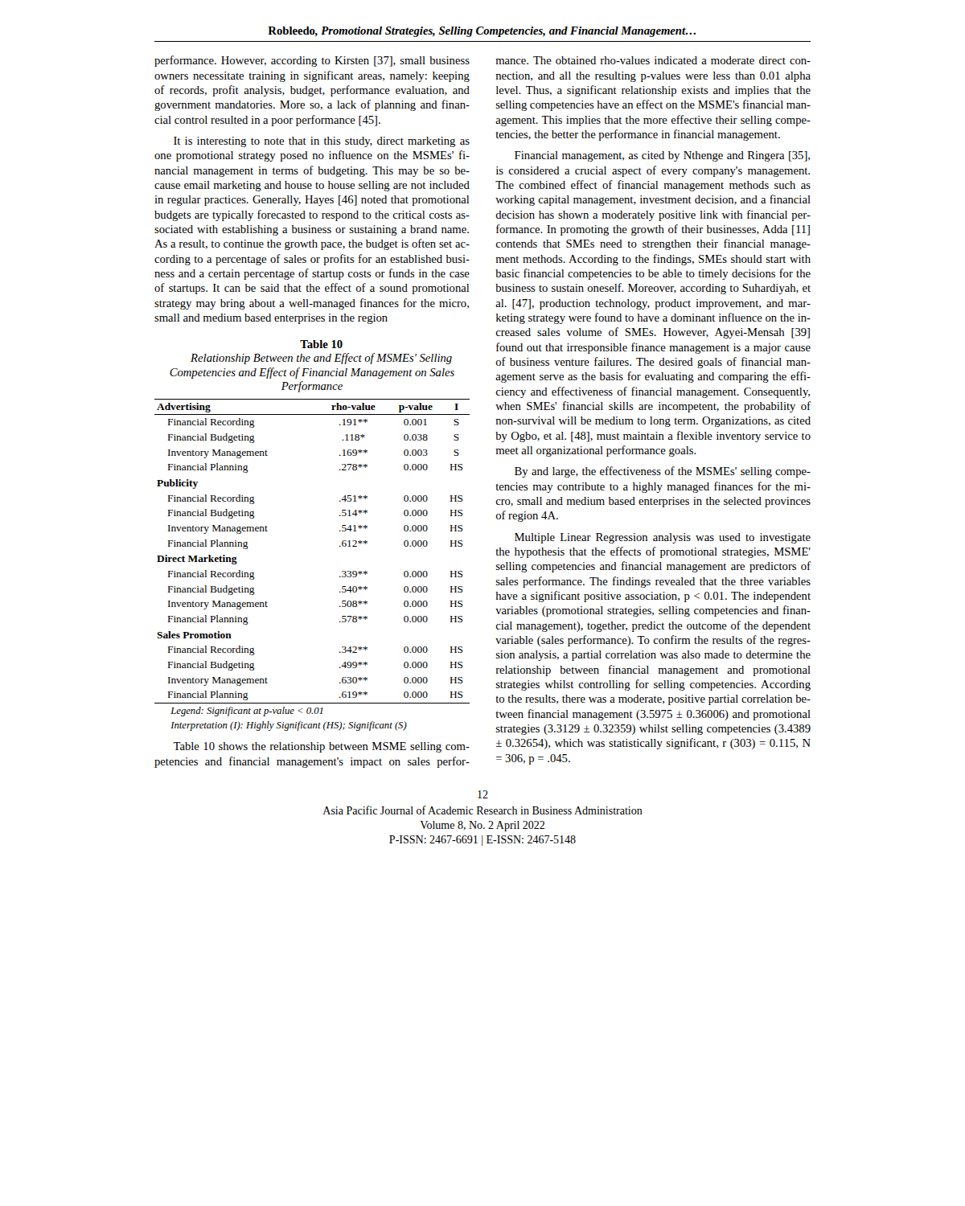Robleedo, Promotional Strategies, Selling Competencies, and Financial Management…
performance. However, according to Kirsten [37], small business owners necessitate training in significant areas, namely: keeping of records, profit analysis, budget, performance evaluation, and government mandatories. More so, a lack of planning and financial control resulted in a poor performance [45].
It is interesting to note that in this study, direct marketing as one promotional strategy posed no influence on the MSMEs' financial management in terms of budgeting. This may be so because email marketing and house to house selling are not included in regular practices. Generally, Hayes [46] noted that promotional budgets are typically forecasted to respond to the critical costs associated with establishing a business or sustaining a brand name. As a result, to continue the growth pace, the budget is often set according to a percentage of sales or profits for an established business and a certain percentage of startup costs or funds in the case of startups. It can be said that the effect of a sound promotional strategy may bring about a well-managed finances for the micro, small and medium based enterprises in the region
Table 10
Relationship Between the and Effect of MSMEs' Selling Competencies and Effect of Financial Management on Sales Performance
| Advertising | rho-value | p-value | I |
| --- | --- | --- | --- |
| Financial Recording | .191** | 0.001 | S |
| Financial Budgeting | .118* | 0.038 | S |
| Inventory Management | .169** | 0.003 | S |
| Financial Planning | .278** | 0.000 | HS |
| Publicity |
| Financial Recording | .451** | 0.000 | HS |
| Financial Budgeting | .514** | 0.000 | HS |
| Inventory Management | .541** | 0.000 | HS |
| Financial Planning | .612** | 0.000 | HS |
| Direct Marketing |
| Financial Recording | .339** | 0.000 | HS |
| Financial Budgeting | .540** | 0.000 | HS |
| Inventory Management | .508** | 0.000 | HS |
| Financial Planning | .578** | 0.000 | HS |
| Sales Promotion |
| Financial Recording | .342** | 0.000 | HS |
| Financial Budgeting | .499** | 0.000 | HS |
| Inventory Management | .630** | 0.000 | HS |
| Financial Planning | .619** | 0.000 | HS |
Legend: Significant at p-value < 0.01
Interpretation (I): Highly Significant (HS); Significant (S)
Table 10 shows the relationship between MSME selling competencies and financial management's impact on sales performance. The obtained rho-values indicated a moderate direct connection, and all the resulting p-values were less than 0.01 alpha level. Thus, a significant relationship exists and implies that the selling competencies have an effect on the MSME's financial management. This implies that the more effective their selling competencies, the better the performance in financial management.
Financial management, as cited by Nthenge and Ringera [35], is considered a crucial aspect of every company's management. The combined effect of financial management methods such as working capital management, investment decision, and a financial decision has shown a moderately positive link with financial performance. In promoting the growth of their businesses, Adda [11] contends that SMEs need to strengthen their financial management methods. According to the findings, SMEs should start with basic financial competencies to be able to timely decisions for the business to sustain oneself. Moreover, according to Suhardiyah, et al. [47], production technology, product improvement, and marketing strategy were found to have a dominant influence on the increased sales volume of SMEs. However, Agyei-Mensah [39] found out that irresponsible finance management is a major cause of business venture failures. The desired goals of financial management serve as the basis for evaluating and comparing the efficiency and effectiveness of financial management. Consequently, when SMEs' financial skills are incompetent, the probability of non-survival will be medium to long term. Organizations, as cited by Ogbo, et al. [48], must maintain a flexible inventory service to meet all organizational performance goals.
By and large, the effectiveness of the MSMEs' selling competencies may contribute to a highly managed finances for the micro, small and medium based enterprises in the selected provinces of region 4A.
Multiple Linear Regression analysis was used to investigate the hypothesis that the effects of promotional strategies, MSME' selling competencies and financial management are predictors of sales performance. The findings revealed that the three variables have a significant positive association, p < 0.01. The independent variables (promotional strategies, selling competencies and financial management), together, predict the outcome of the dependent variable (sales performance). To confirm the results of the regression analysis, a partial correlation was also made to determine the relationship between financial management and promotional strategies whilst controlling for selling competencies. According to the results, there was a moderate, positive partial correlation between financial management (3.5975 ± 0.36006) and promotional strategies (3.3129 ± 0.32359) whilst selling competencies (3.4389 ± 0.32654), which was statistically significant, r (303) = 0.115, N = 306, p = .045.
12 Asia Pacific Journal of Academic Research in Business Administration
Volume 8, No. 2 April 2022
P-ISSN: 2467-6691 | E-ISSN: 2467-5148